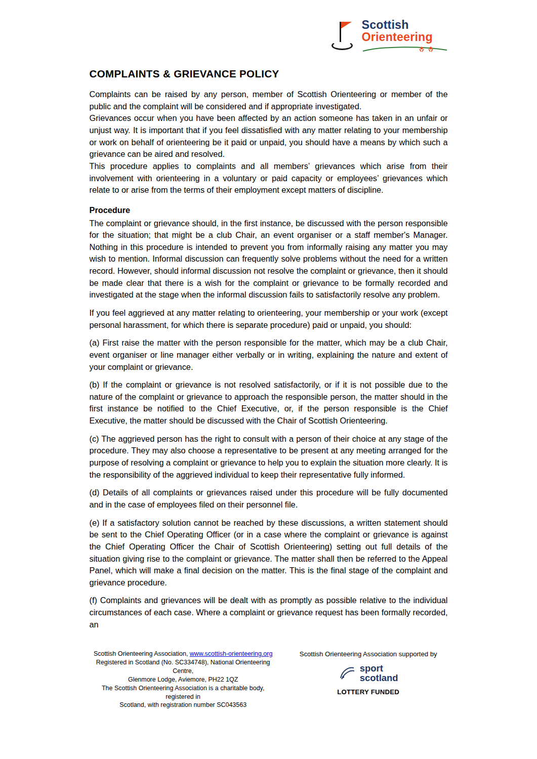Scottish Orienteering
COMPLAINTS & GRIEVANCE POLICY
Complaints can be raised by any person, member of Scottish Orienteering or member of the public and the complaint will be considered and if appropriate investigated.
Grievances occur when you have been affected by an action someone has taken in an unfair or unjust way. It is important that if you feel dissatisfied with any matter relating to your membership or work on behalf of orienteering be it paid or unpaid, you should have a means by which such a grievance can be aired and resolved.
This procedure applies to complaints and all members’ grievances which arise from their involvement with orienteering in a voluntary or paid capacity or employees’ grievances which relate to or arise from the terms of their employment except matters of discipline.
Procedure
The complaint or grievance should, in the first instance, be discussed with the person responsible for the situation; that might be a club Chair, an event organiser or a staff member's Manager. Nothing in this procedure is intended to prevent you from informally raising any matter you may wish to mention. Informal discussion can frequently solve problems without the need for a written record. However, should informal discussion not resolve the complaint or grievance, then it should be made clear that there is a wish for the complaint or grievance to be formally recorded and investigated at the stage when the informal discussion fails to satisfactorily resolve any problem.
If you feel aggrieved at any matter relating to orienteering, your membership or your work (except personal harassment, for which there is separate procedure) paid or unpaid, you should:
(a) First raise the matter with the person responsible for the matter, which may be a club Chair, event organiser or line manager either verbally or in writing, explaining the nature and extent of your complaint or grievance.
(b) If the complaint or grievance is not resolved satisfactorily, or if it is not possible due to the nature of the complaint or grievance to approach the responsible person, the matter should in the first instance be notified to the Chief Executive, or, if the person responsible is the Chief Executive, the matter should be discussed with the Chair of Scottish Orienteering.
(c) The aggrieved person has the right to consult with a person of their choice at any stage of the procedure. They may also choose a representative to be present at any meeting arranged for the purpose of resolving a complaint or grievance to help you to explain the situation more clearly. It is the responsibility of the aggrieved individual to keep their representative fully informed.
(d) Details of all complaints or grievances raised under this procedure will be fully documented and in the case of employees filed on their personnel file.
(e) If a satisfactory solution cannot be reached by these discussions, a written statement should be sent to the Chief Operating Officer (or in a case where the complaint or grievance is against the Chief Operating Officer the Chair of Scottish Orienteering) setting out full details of the situation giving rise to the complaint or grievance. The matter shall then be referred to the Appeal Panel, which will make a final decision on the matter. This is the final stage of the complaint and grievance procedure.
(f) Complaints and grievances will be dealt with as promptly as possible relative to the individual circumstances of each case. Where a complaint or grievance request has been formally recorded, an
Scottish Orienteering Association, www.scottish-orienteering.org
Registered in Scotland (No. SC334748), National Orienteering Centre,
Glenmore Lodge, Aviemore, PH22 1QZ
The Scottish Orienteering Association is a charitable body, registered in
Scotland, with registration number SC043563
Scottish Orienteering Association supported by
sport scotland
LOTTERY FUNDED